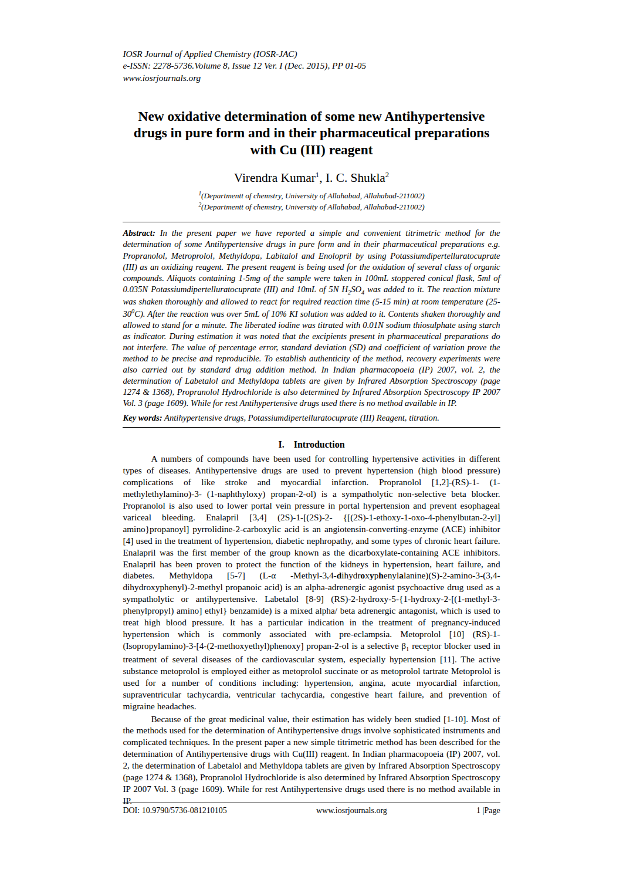IOSR Journal of Applied Chemistry (IOSR-JAC)
e-ISSN: 2278-5736.Volume 8, Issue 12 Ver. I (Dec. 2015), PP 01-05
www.iosrjournals.org
New oxidative determination of some new Antihypertensive drugs in pure form and in their pharmaceutical preparations with Cu (III) reagent
Virendra Kumar1, I. C. Shukla2
1(Departmentt of chemstry, University of Allahabad, Allahabad-211002)
2(Departmentt of chemstry, University of Allahabad, Allahabad-211002)
Abstract: In the present paper we have reported a simple and convenient titrimetric method for the determination of some Antihypertensive drugs in pure form and in their pharmaceutical preparations e.g. Propranolol, Metroprolol, Methyldopa, Labitalol and Enolopril by using Potassiumdipertelluratocuprate (III) as an oxidizing reagent. The present reagent is being used for the oxidation of several class of organic compounds. Aliquots containing 1-5mg of the sample were taken in 100mL stoppered conical flask, 5ml of 0.035N Potassiumdipertelluratocuprate (III) and 10mL of 5N H2SO4 was added to it. The reaction mixture was shaken thoroughly and allowed to react for required reaction time (5-15 min) at room temperature (25-300C). After the reaction was over 5mL of 10% KI solution was added to it. Contents shaken thoroughly and allowed to stand for a minute. The liberated iodine was titrated with 0.01N sodium thiosulphate using starch as indicator. During estimation it was noted that the excipients present in pharmaceutical preparations do not interfere. The value of percentage error, standard deviation (SD) and coefficient of variation prove the method to be precise and reproducible. To establish authenticity of the method, recovery experiments were also carried out by standard drug addition method. In Indian pharmacopoeia (IP) 2007, vol. 2, the determination of Labetalol and Methyldopa tablets are given by Infrared Absorption Spectroscopy (page 1274 & 1368), Propranolol Hydrochloride is also determined by Infrared Absorption Spectroscopy IP 2007 Vol. 3 (page 1609). While for rest Antihypertensive drugs used there is no method available in IP.
Key words: Antihypertensive drugs, Potassiumdipertelluratocuprate (III) Reagent, titration.
I. Introduction
A numbers of compounds have been used for controlling hypertensive activities in different types of diseases. Antihypertensive drugs are used to prevent hypertension (high blood pressure) complications of like stroke and myocardial infarction. Propranolol [1,2]-(RS)-1- (1-methylethylamino)-3- (1-naphthyloxy) propan-2-ol) is a sympatholytic non-selective beta blocker. Propranolol is also used to lower portal vein pressure in portal hypertension and prevent esophageal variceal bleeding. Enalapril [3,4] (2S)-1-[(2S)-2- {[(2S)-1-ethoxy-1-oxo-4-phenylbutan-2-yl] amino}propanoyl] pyrrolidine-2-carboxylic acid is an angiotensin-converting-enzyme (ACE) inhibitor [4] used in the treatment of hypertension, diabetic nephropathy, and some types of chronic heart failure. Enalapril was the first member of the group known as the dicarboxylate-containing ACE inhibitors. Enalapril has been proven to protect the function of the kidneys in hypertension, heart failure, and diabetes. Methyldopa [5-7] (L-α -Methyl-3,4-dihydroxyphenylalanine)(S)-2-amino-3-(3,4-dihydroxyphenyl)-2-methyl propanoic acid) is an alpha-adrenergic agonist psychoactive drug used as a sympatholytic or antihypertensive. Labetalol [8-9] (RS)-2-hydroxy-5-{1-hydroxy-2-[(1-methyl-3-phenylpropyl) amino] ethyl} benzamide) is a mixed alpha/ beta adrenergic antagonist, which is used to treat high blood pressure. It has a particular indication in the treatment of pregnancy-induced hypertension which is commonly associated with pre-eclampsia. Metoprolol [10] (RS)-1-(Isopropylamino)-3-[4-(2-methoxyethyl)phenoxy] propan-2-ol is a selective β1 receptor blocker used in treatment of several diseases of the cardiovascular system, especially hypertension [11]. The active substance metoprolol is employed either as metoprolol succinate or as metoprolol tartrate Metoprolol is used for a number of conditions including: hypertension, angina, acute myocardial infarction, supraventricular tachycardia, ventricular tachycardia, congestive heart failure, and prevention of migraine headaches.
Because of the great medicinal value, their estimation has widely been studied [1-10]. Most of the methods used for the determination of Antihypertensive drugs involve sophisticated instruments and complicated techniques. In the present paper a new simple titrimetric method has been described for the determination of Antihypertensive drugs with Cu(III) reagent. In Indian pharmacopoeia (IP) 2007, vol. 2, the determination of Labetalol and Methyldopa tablets are given by Infrared Absorption Spectroscopy (page 1274 & 1368), Propranolol Hydrochloride is also determined by Infrared Absorption Spectroscopy IP 2007 Vol. 3 (page 1609). While for rest Antihypertensive drugs used there is no method available in IP.
DOI: 10.9790/5736-081210105
www.iosrjournals.org
1 |Page